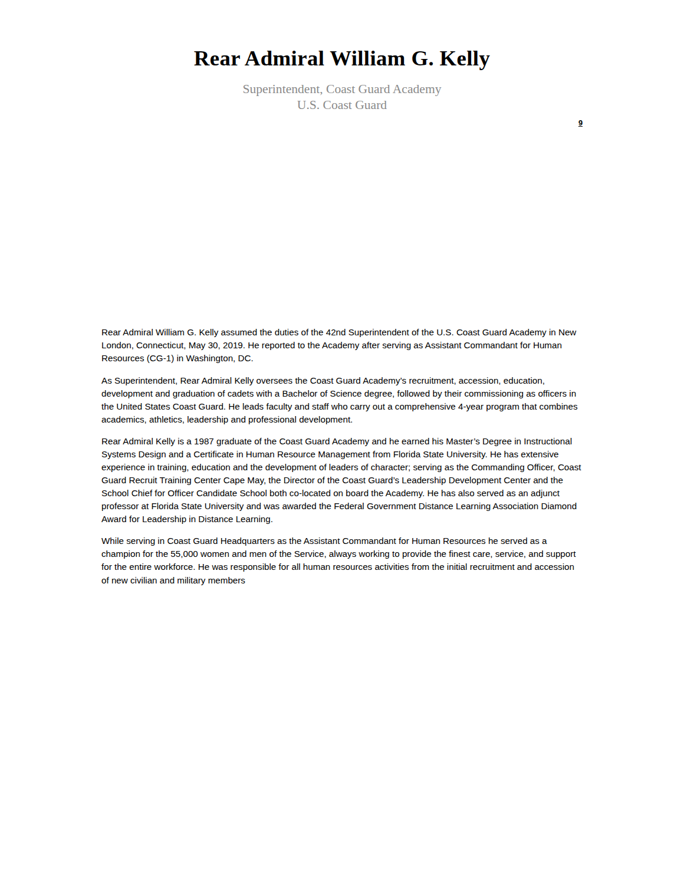Rear Admiral William G. Kelly
Superintendent, Coast Guard Academy
U.S. Coast Guard
9
Rear Admiral William G. Kelly assumed the duties of the 42nd Superintendent of the U.S. Coast Guard Academy in New London, Connecticut, May 30, 2019. He reported to the Academy after serving as Assistant Commandant for Human Resources (CG-1) in Washington, DC.
As Superintendent, Rear Admiral Kelly oversees the Coast Guard Academy’s recruitment, accession, education, development and graduation of cadets with a Bachelor of Science degree, followed by their commissioning as officers in the United States Coast Guard. He leads faculty and staff who carry out a comprehensive 4-year program that combines academics, athletics, leadership and professional development.
Rear Admiral Kelly is a 1987 graduate of the Coast Guard Academy and he earned his Master’s Degree in Instructional Systems Design and a Certificate in Human Resource Management from Florida State University. He has extensive experience in training, education and the development of leaders of character; serving as the Commanding Officer, Coast Guard Recruit Training Center Cape May, the Director of the Coast Guard’s Leadership Development Center and the School Chief for Officer Candidate School both co-located on board the Academy. He has also served as an adjunct professor at Florida State University and was awarded the Federal Government Distance Learning Association Diamond Award for Leadership in Distance Learning.
While serving in Coast Guard Headquarters as the Assistant Commandant for Human Resources he served as a champion for the 55,000 women and men of the Service, always working to provide the finest care, service, and support for the entire workforce. He was responsible for all human resources activities from the initial recruitment and accession of new civilian and military members